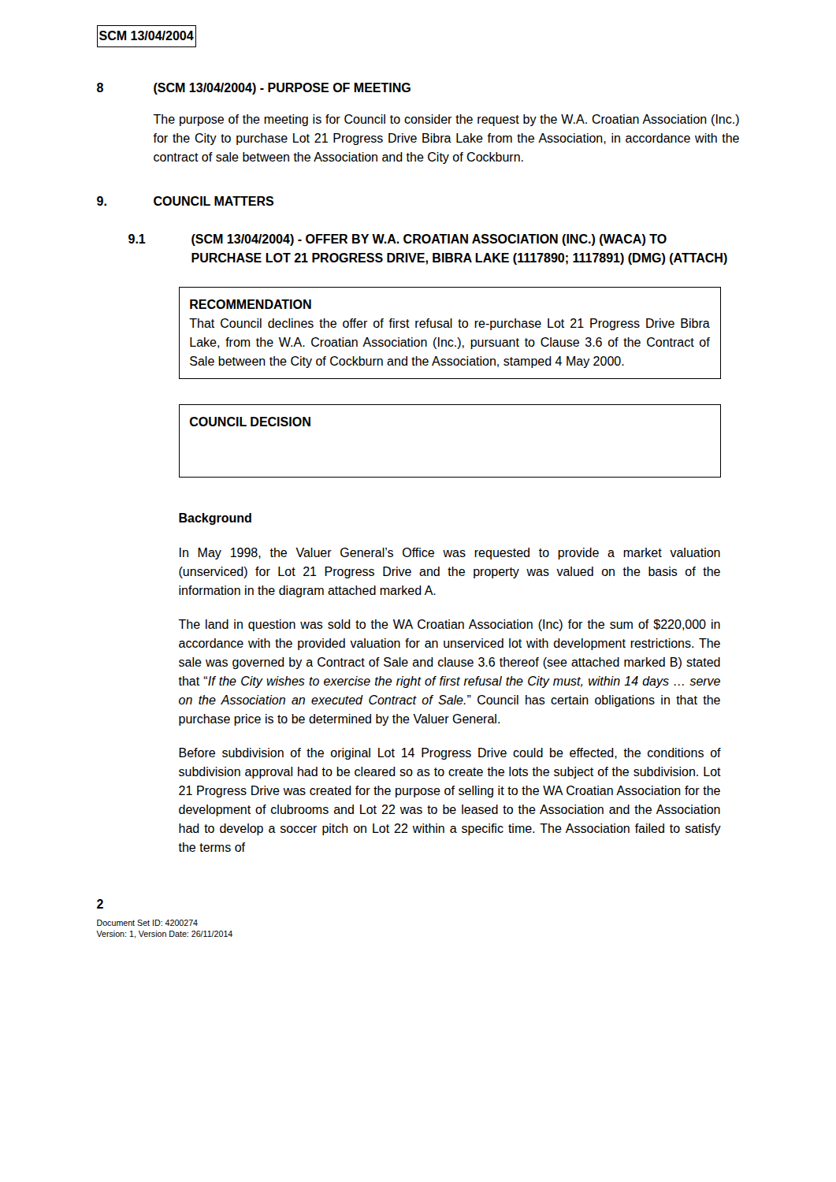SCM 13/04/2004
8 (SCM 13/04/2004) - PURPOSE OF MEETING
The purpose of the meeting is for Council to consider the request by the W.A. Croatian Association (Inc.) for the City to purchase Lot 21 Progress Drive Bibra Lake from the Association, in accordance with the contract of sale between the Association and the City of Cockburn.
9. COUNCIL MATTERS
9.1 (SCM 13/04/2004) - OFFER BY W.A. CROATIAN ASSOCIATION (INC.) (WACA) TO PURCHASE LOT 21 PROGRESS DRIVE, BIBRA LAKE (1117890; 1117891) (DMG) (ATTACH)
RECOMMENDATION
That Council declines the offer of first refusal to re-purchase Lot 21 Progress Drive Bibra Lake, from the W.A. Croatian Association (Inc.), pursuant to Clause 3.6 of the Contract of Sale between the City of Cockburn and the Association, stamped 4 May 2000.
COUNCIL DECISION
Background
In May 1998, the Valuer General’s Office was requested to provide a market valuation (unserviced) for Lot 21 Progress Drive and the property was valued on the basis of the information in the diagram attached marked A.
The land in question was sold to the WA Croatian Association (Inc) for the sum of $220,000 in accordance with the provided valuation for an unserviced lot with development restrictions. The sale was governed by a Contract of Sale and clause 3.6 thereof (see attached marked B) stated that “If the City wishes to exercise the right of first refusal the City must, within 14 days … serve on the Association an executed Contract of Sale.” Council has certain obligations in that the purchase price is to be determined by the Valuer General.
Before subdivision of the original Lot 14 Progress Drive could be effected, the conditions of subdivision approval had to be cleared so as to create the lots the subject of the subdivision. Lot 21 Progress Drive was created for the purpose of selling it to the WA Croatian Association for the development of clubrooms and Lot 22 was to be leased to the Association and the Association had to develop a soccer pitch on Lot 22 within a specific time. The Association failed to satisfy the terms of
2
Document Set ID: 4200274
Version: 1, Version Date: 26/11/2014